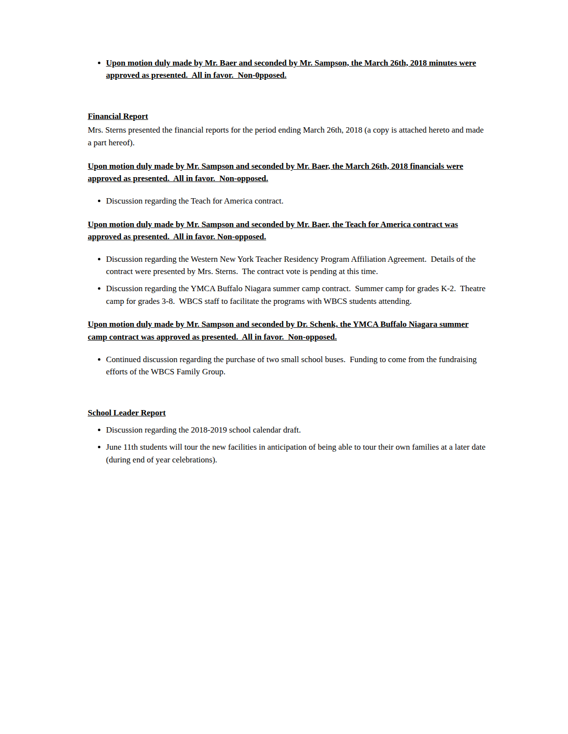Upon motion duly made by Mr. Baer and seconded by Mr. Sampson, the March 26th, 2018 minutes were approved as presented. All in favor. Non-0pposed.
Financial Report
Mrs. Sterns presented the financial reports for the period ending March 26th, 2018 (a copy is attached hereto and made a part hereof).
Upon motion duly made by Mr. Sampson and seconded by Mr. Baer, the March 26th, 2018 financials were approved as presented. All in favor. Non-opposed.
Discussion regarding the Teach for America contract.
Upon motion duly made by Mr. Sampson and seconded by Mr. Baer, the Teach for America contract was approved as presented. All in favor. Non-opposed.
Discussion regarding the Western New York Teacher Residency Program Affiliation Agreement. Details of the contract were presented by Mrs. Sterns. The contract vote is pending at this time.
Discussion regarding the YMCA Buffalo Niagara summer camp contract. Summer camp for grades K-2. Theatre camp for grades 3-8. WBCS staff to facilitate the programs with WBCS students attending.
Upon motion duly made by Mr. Sampson and seconded by Dr. Schenk, the YMCA Buffalo Niagara summer camp contract was approved as presented. All in favor. Non-opposed.
Continued discussion regarding the purchase of two small school buses. Funding to come from the fundraising efforts of the WBCS Family Group.
School Leader Report
Discussion regarding the 2018-2019 school calendar draft.
June 11th students will tour the new facilities in anticipation of being able to tour their own families at a later date (during end of year celebrations).